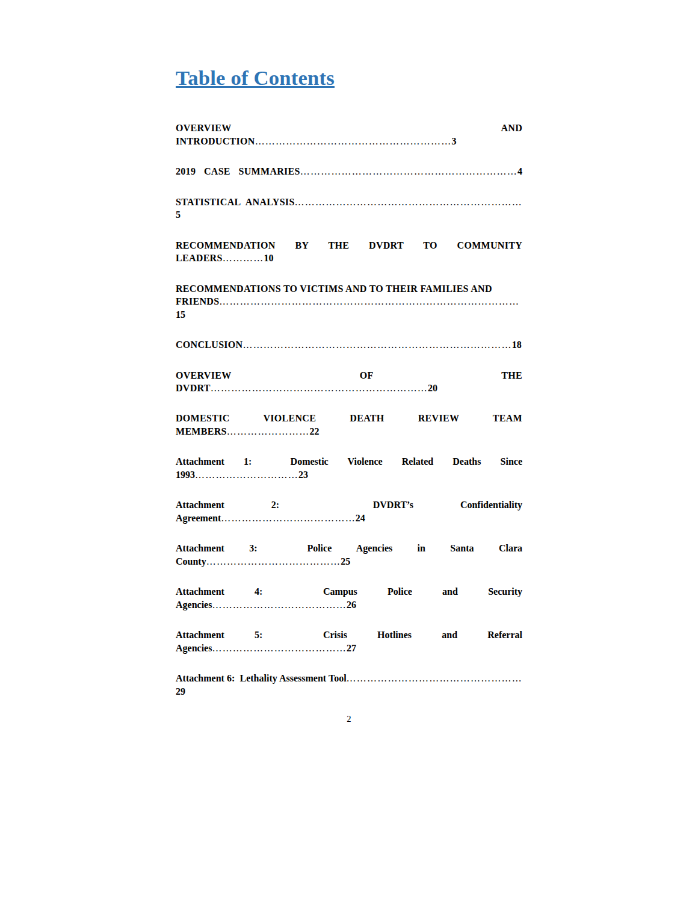Table of Contents
Overview and Introduction…………………………………………………3
2019 Case Summaries………………………………………………………4
Statistical Analysis…………………………………………………………5
Recommendation by the DVDRT to Community Leaders…………10
Recommendations to Victims and to Their Families and Friends……………………………………………………………………………15
Conclusion……………………………………………………………………18
Overview of the DVDRT………………………………………………………20
Domestic Violence Death Review Team Members……………………22
Attachment 1: Domestic Violence Related Deaths Since 1993…………………………23
Attachment 2: DVDRT’s Confidentiality Agreement…………………………………24
Attachment 3: Police Agencies in Santa Clara County…………………………………25
Attachment 4: Campus Police and Security Agencies…………………………………26
Attachment 5: Crisis Hotlines and Referral Agencies…………………………………27
Attachment 6: Lethality Assessment Tool……………………………………………29
2